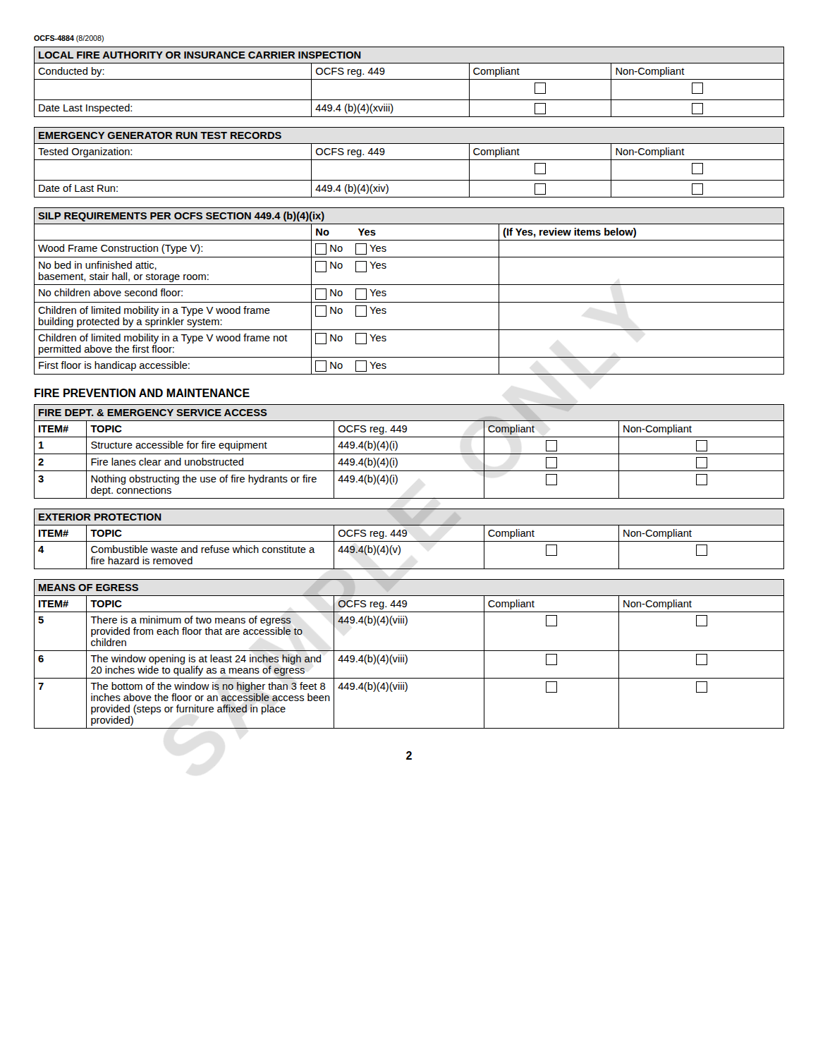SAMPLE ONLY
OCFS-4884 (8/2008)
| LOCAL FIRE AUTHORITY OR INSURANCE CARRIER INSPECTION |
| Conducted by: | OCFS reg. 449 | Compliant | Non-Compliant |
| Date Last Inspected: | 449.4 (b)(4)(xviii) | | |
| EMERGENCY GENERATOR RUN TEST RECORDS |
| Tested Organization: | OCFS reg. 449 | Compliant | Non-Compliant |
| Date of Last Run: | 449.4 (b)(4)(xiv) | | |
| SILP REQUIREMENTS PER OCFS SECTION 449.4 (b)(4)(ix) |
| | No Yes | (If Yes, review items below) |
| Wood Frame Construction (Type V): | No Yes | |
| No bed in unfinished attic, basement, stair hall, or storage room: | No Yes | |
| No children above second floor: | No Yes | |
| Children of limited mobility in a Type V wood frame building protected by a sprinkler system: | No Yes | |
| Children of limited mobility in a Type V wood frame not permitted above the first floor: | No Yes | |
| First floor is handicap accessible: | No Yes | |
FIRE PREVENTION AND MAINTENANCE
| FIRE DEPT. & EMERGENCY SERVICE ACCESS |
| ITEM# | TOPIC | OCFS reg. 449 | Compliant | Non-Compliant |
| 1 | Structure accessible for fire equipment | 449.4(b)(4)(i) | | |
| 2 | Fire lanes clear and unobstructed | 449.4(b)(4)(i) | | |
| 3 | Nothing obstructing the use of fire hydrants or fire dept. connections | 449.4(b)(4)(i) | | |
| EXTERIOR PROTECTION |
| ITEM# | TOPIC | OCFS reg. 449 | Compliant | Non-Compliant |
| 4 | Combustible waste and refuse which constitute a fire hazard is removed | 449.4(b)(4)(v) | | |
| MEANS OF EGRESS |
| ITEM# | TOPIC | OCFS reg. 449 | Compliant | Non-Compliant |
| 5 | There is a minimum of two means of egress provided from each floor that are accessible to children | 449.4(b)(4)(viii) | | |
| 6 | The window opening is at least 24 inches high and 20 inches wide to qualify as a means of egress | 449.4(b)(4)(viii) | | |
| 7 | The bottom of the window is no higher than 3 feet 8 inches above the floor or an accessible access been provided (steps or furniture affixed in place provided) | 449.4(b)(4)(viii) | | |
2